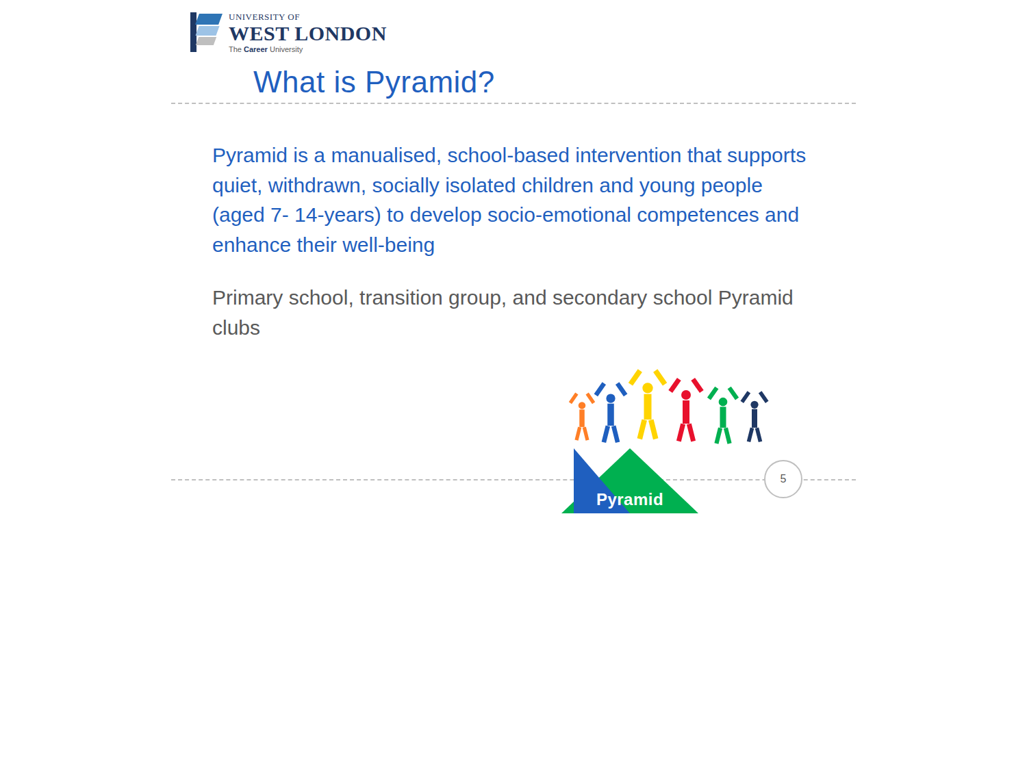University of
West London
The Career University
What is Pyramid?
Pyramid is a manualised, school-based intervention that supports quiet, withdrawn, socially isolated children and young people (aged 7- 14-years) to develop socio-emotional competences and enhance their well-being
Primary school, transition group, and secondary school Pyramid clubs
Pyramid
5